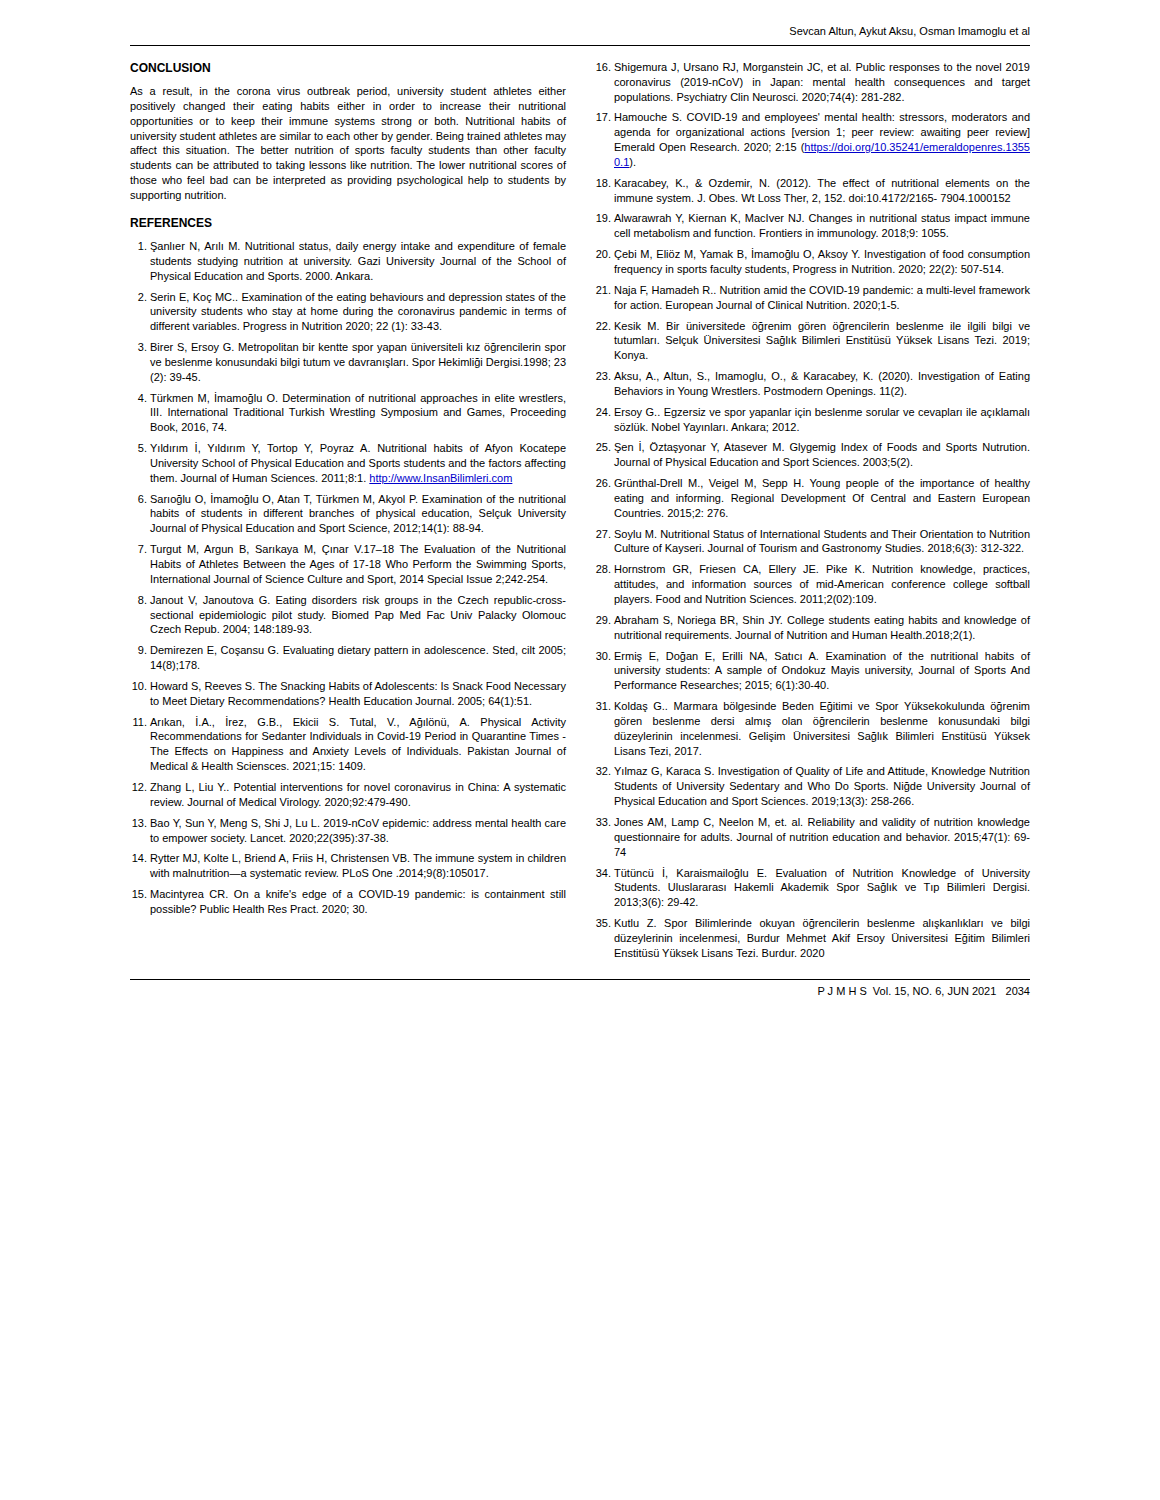Sevcan Altun, Aykut Aksu, Osman Imamoglu et al
Conclusion
As a result, in the corona virus outbreak period, university student athletes either positively changed their eating habits either in order to increase their nutritional opportunities or to keep their immune systems strong or both. Nutritional habits of university student athletes are similar to each other by gender. Being trained athletes may affect this situation. The better nutrition of sports faculty students than other faculty students can be attributed to taking lessons like nutrition. The lower nutritional scores of those who feel bad can be interpreted as providing psychological help to students by supporting nutrition.
References
Şanlıer N, Arılı M. Nutritional status, daily energy intake and expenditure of female students studying nutrition at university. Gazi University Journal of the School of Physical Education and Sports. 2000. Ankara.
Serin E, Koç MC.. Examination of the eating behaviours and depression states of the university students who stay at home during the coronavirus pandemic in terms of different variables. Progress in Nutrition 2020; 22 (1): 33-43.
Birer S, Ersoy G. Metropolitan bir kentte spor yapan üniversiteli kız öğrencilerin spor ve beslenme konusundaki bilgi tutum ve davranışları. Spor Hekimliği Dergisi.1998; 23 (2): 39-45.
Türkmen M, İmamoğlu O. Determination of nutritional approaches in elite wrestlers, III. International Traditional Turkish Wrestling Symposium and Games, Proceeding Book, 2016, 74.
Yıldırım İ, Yıldırım Y, Tortop Y, Poyraz A. Nutritional habits of Afyon Kocatepe University School of Physical Education and Sports students and the factors affecting them. Journal of Human Sciences. 2011;8:1. http://www.InsanBilimleri.com
Sarıoğlu O, İmamoğlu O, Atan T, Türkmen M, Akyol P. Examination of the nutritional habits of students in different branches of physical education, Selçuk University Journal of Physical Education and Sport Science, 2012;14(1): 88-94.
Turgut M, Argun B, Sarıkaya M, Çınar V.17–18 The Evaluation of the Nutritional Habits of Athletes Between the Ages of 17-18 Who Perform the Swimming Sports, International Journal of Science Culture and Sport, 2014 Special Issue 2;242-254.
Janout V, Janoutova G. Eating disorders risk groups in the Czech republic-cross-sectional epidemiologic pilot study. Biomed Pap Med Fac Univ Palacky Olomouc Czech Repub. 2004; 148:189-93.
Demirezen E, Coşansu G. Evaluating dietary pattern in adolescence. Sted, cilt 2005; 14(8);178.
Howard S, Reeves S. The Snacking Habits of Adolescents: Is Snack Food Necessary to Meet Dietary Recommendations? Health Education Journal. 2005; 64(1):51.
Arıkan, İ.A., İrez, G.B., Ekicii S. Tutal, V., Ağılönü, A. Physical Activity Recommendations for Sedanter Individuals in Covid-19 Period in Quarantine Times - The Effects on Happiness and Anxiety Levels of Individuals. Pakistan Journal of Medical & Health Sciensces. 2021;15: 1409.
Zhang L, Liu Y.. Potential interventions for novel coronavirus in China: A systematic review. Journal of Medical Virology. 2020;92:479-490.
Bao Y, Sun Y, Meng S, Shi J, Lu L. 2019-nCoV epidemic: address mental health care to empower society. Lancet. 2020;22(395):37-38.
Rytter MJ, Kolte L, Briend A, Friis H, Christensen VB. The immune system in children with malnutrition—a systematic review. PLoS One .2014;9(8):105017.
Macintyrea CR. On a knife's edge of a COVID-19 pandemic: is containment still possible? Public Health Res Pract. 2020; 30.
Shigemura J, Ursano RJ, Morganstein JC, et al. Public responses to the novel 2019 coronavirus (2019-nCoV) in Japan: mental health consequences and target populations. Psychiatry Clin Neurosci. 2020;74(4): 281-282.
Hamouche S. COVID-19 and employees' mental health: stressors, moderators and agenda for organizational actions [version 1; peer review: awaiting peer review] Emerald Open Research. 2020; 2:15 (https://doi.org/10.35241/emeraldopenres.13550.1).
Karacabey, K., & Ozdemir, N. (2012). The effect of nutritional elements on the immune system. J. Obes. Wt Loss Ther, 2, 152. doi:10.4172/2165- 7904.1000152
Alwarawrah Y, Kiernan K, MacIver NJ. Changes in nutritional status impact immune cell metabolism and function. Frontiers in immunology. 2018;9: 1055.
Çebi M, Eliöz M, Yamak B, İmamoğlu O, Aksoy Y. Investigation of food consumption frequency in sports faculty students, Progress in Nutrition. 2020; 22(2): 507-514.
Naja F, Hamadeh R.. Nutrition amid the COVID-19 pandemic: a multi-level framework for action. European Journal of Clinical Nutrition. 2020;1-5.
Kesik M. Bir üniversitede öğrenim gören öğrencilerin beslenme ile ilgili bilgi ve tutumları. Selçuk Üniversitesi Sağlık Bilimleri Enstitüsü Yüksek Lisans Tezi. 2019; Konya.
Aksu, A., Altun, S., Imamoglu, O., & Karacabey, K. (2020). Investigation of Eating Behaviors in Young Wrestlers. Postmodern Openings. 11(2).
Ersoy G.. Egzersiz ve spor yapanlar için beslenme sorular ve cevapları ile açıklamalı sözlük. Nobel Yayınları. Ankara; 2012.
Şen İ, Öztaşyonar Y, Atasever M. Glygemig Index of Foods and Sports Nutrution. Journal of Physical Education and Sport Sciences. 2003;5(2).
Grünthal-Drell M., Veigel M, Sepp H. Young people of the importance of healthy eating and informing. Regional Development Of Central and Eastern European Countries. 2015;2: 276.
Soylu M. Nutritional Status of International Students and Their Orientation to Nutrition Culture of Kayseri. Journal of Tourism and Gastronomy Studies. 2018;6(3): 312-322.
Hornstrom GR, Friesen CA, Ellery JE. Pike K. Nutrition knowledge, practices, attitudes, and information sources of mid-American conference college softball players. Food and Nutrition Sciences. 2011;2(02):109.
Abraham S, Noriega BR, Shin JY. College students eating habits and knowledge of nutritional requirements. Journal of Nutrition and Human Health.2018;2(1).
Ermiş E, Doğan E, Erilli NA, Satıcı A. Examination of the nutritional habits of university students: A sample of Ondokuz Mayis university, Journal of Sports And Performance Researches; 2015; 6(1):30-40.
Koldaş G.. Marmara bölgesinde Beden Eğitimi ve Spor Yüksekokulunda öğrenim gören beslenme dersi almış olan öğrencilerin beslenme konusundaki bilgi düzeylerinin incelenmesi. Gelişim Üniversitesi Sağlık Bilimleri Enstitüsü Yüksek Lisans Tezi, 2017.
Yılmaz G, Karaca S. Investigation of Quality of Life and Attitude, Knowledge Nutrition Students of University Sedentary and Who Do Sports. Niğde University Journal of Physical Education and Sport Sciences. 2019;13(3): 258-266.
Jones AM, Lamp C, Neelon M, et. al. Reliability and validity of nutrition knowledge questionnaire for adults. Journal of nutrition education and behavior. 2015;47(1): 69-74
Tütüncü İ, Karaismailoğlu E. Evaluation of Nutrition Knowledge of University Students. Uluslararası Hakemli Akademik Spor Sağlık ve Tıp Bilimleri Dergisi. 2013;3(6): 29-42.
Kutlu Z. Spor Bilimlerinde okuyan öğrencilerin beslenme alışkanlıkları ve bilgi düzeylerinin incelenmesi, Burdur Mehmet Akif Ersoy Üniversitesi Eğitim Bilimleri Enstitüsü Yüksek Lisans Tezi. Burdur. 2020
P J M H S Vol. 15, NO. 6, JUN 2021 2034